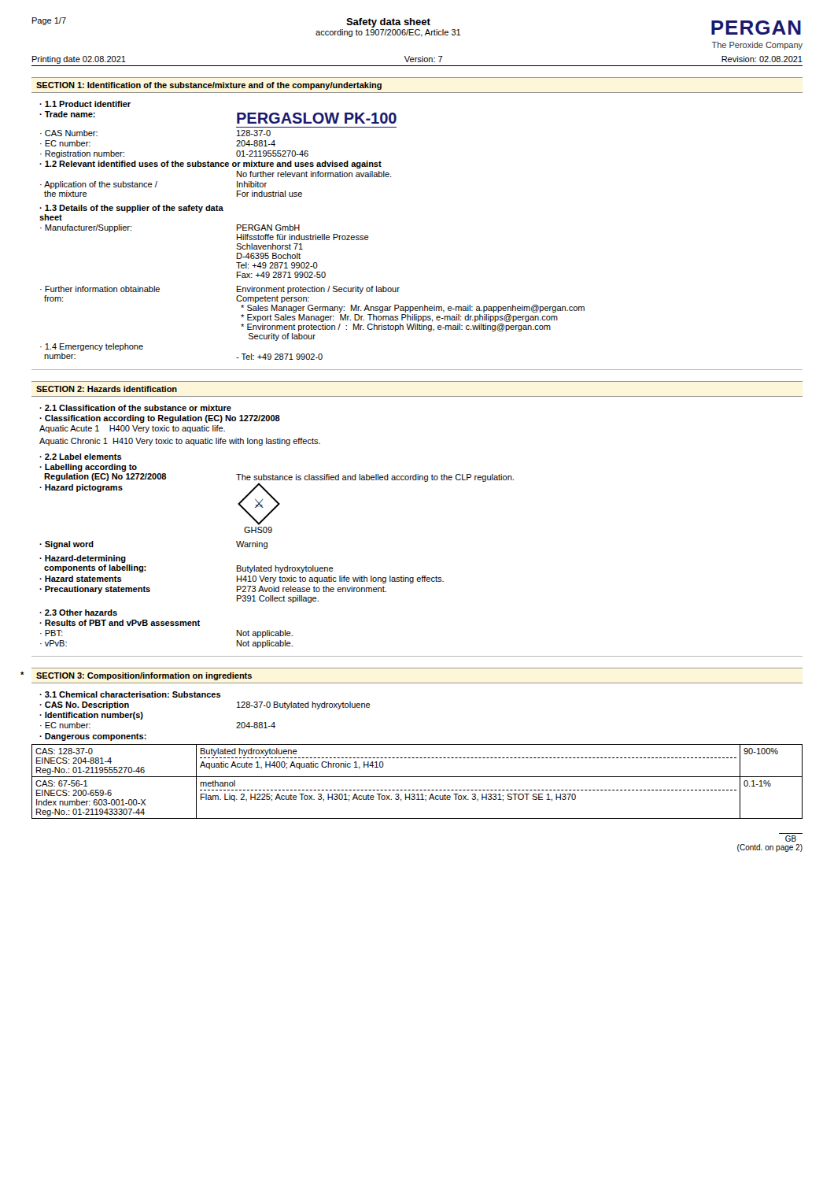Page 1/7
Safety data sheet
according to 1907/2006/EC, Article 31
PERGAN
The Peroxide Company
Printing date 02.08.2021
Version: 7
Revision: 02.08.2021
SECTION 1: Identification of the substance/mixture and of the company/undertaking
1.1 Product identifier
Trade name:
PERGASLOW PK-100
CAS Number:
128-37-0
EC number:
204-881-4
Registration number:
01-2119555270-46
1.2 Relevant identified uses of the substance or mixture and uses advised against
No further relevant information available.
Application of the substance /
the mixture
Inhibitor
For industrial use
1.3 Details of the supplier of the safety data sheet
Manufacturer/Supplier:
PERGAN GmbH
Hilfsstoffe für industrielle Prozesse
Schlavenhorst 71
D-46395 Bocholt
Tel: +49 2871 9902-0
Fax: +49 2871 9902-50
Further information obtainable
from:
Environment protection / Security of labour
Competent person:
* Sales Manager Germany: Mr. Ansgar Pappenheim, e-mail: a.pappenheim@pergan.com
* Export Sales Manager: Mr. Dr. Thomas Philipps, e-mail: dr.philipps@pergan.com
* Environment protection / : Mr. Christoph Wilting, e-mail: c.wilting@pergan.com
Security of labour
1.4 Emergency telephone
number:
- Tel: +49 2871 9902-0
SECTION 2: Hazards identification
2.1 Classification of the substance or mixture
Classification according to Regulation (EC) No 1272/2008
Aquatic Acute 1 H400 Very toxic to aquatic life.
Aquatic Chronic 1 H410 Very toxic to aquatic life with long lasting effects.
2.2 Label elements
Labelling according to
Regulation (EC) No 1272/2008
The substance is classified and labelled according to the CLP regulation.
Hazard pictograms
⚔
GHS09
Signal word
Warning
Hazard-determining
components of labelling:
Butylated hydroxytoluene
Hazard statements
H410 Very toxic to aquatic life with long lasting effects.
Precautionary statements
P273 Avoid release to the environment.
P391 Collect spillage.
2.3 Other hazards
Results of PBT and vPvB assessment
PBT:
Not applicable.
vPvB:
Not applicable.
*
SECTION 3: Composition/information on ingredients
3.1 Chemical characterisation: Substances
CAS No. Description
128-37-0 Butylated hydroxytoluene
Identification number(s)
EC number:
204-881-4
Dangerous components:
| CAS: 128-37-0 EINECS: 204-881-4 Reg-No.: 01-2119555270-46 | Butylated hydroxytoluene Aquatic Acute 1, H400; Aquatic Chronic 1, H410 | 90-100% |
| CAS: 67-56-1 EINECS: 200-659-6 Index number: 603-001-00-X Reg-No.: 01-2119433307-44 | methanol Flam. Liq. 2, H225; Acute Tox. 3, H301; Acute Tox. 3, H311; Acute Tox. 3, H331; STOT SE 1, H370 | 0.1-1% |
GB
(Contd. on page 2)